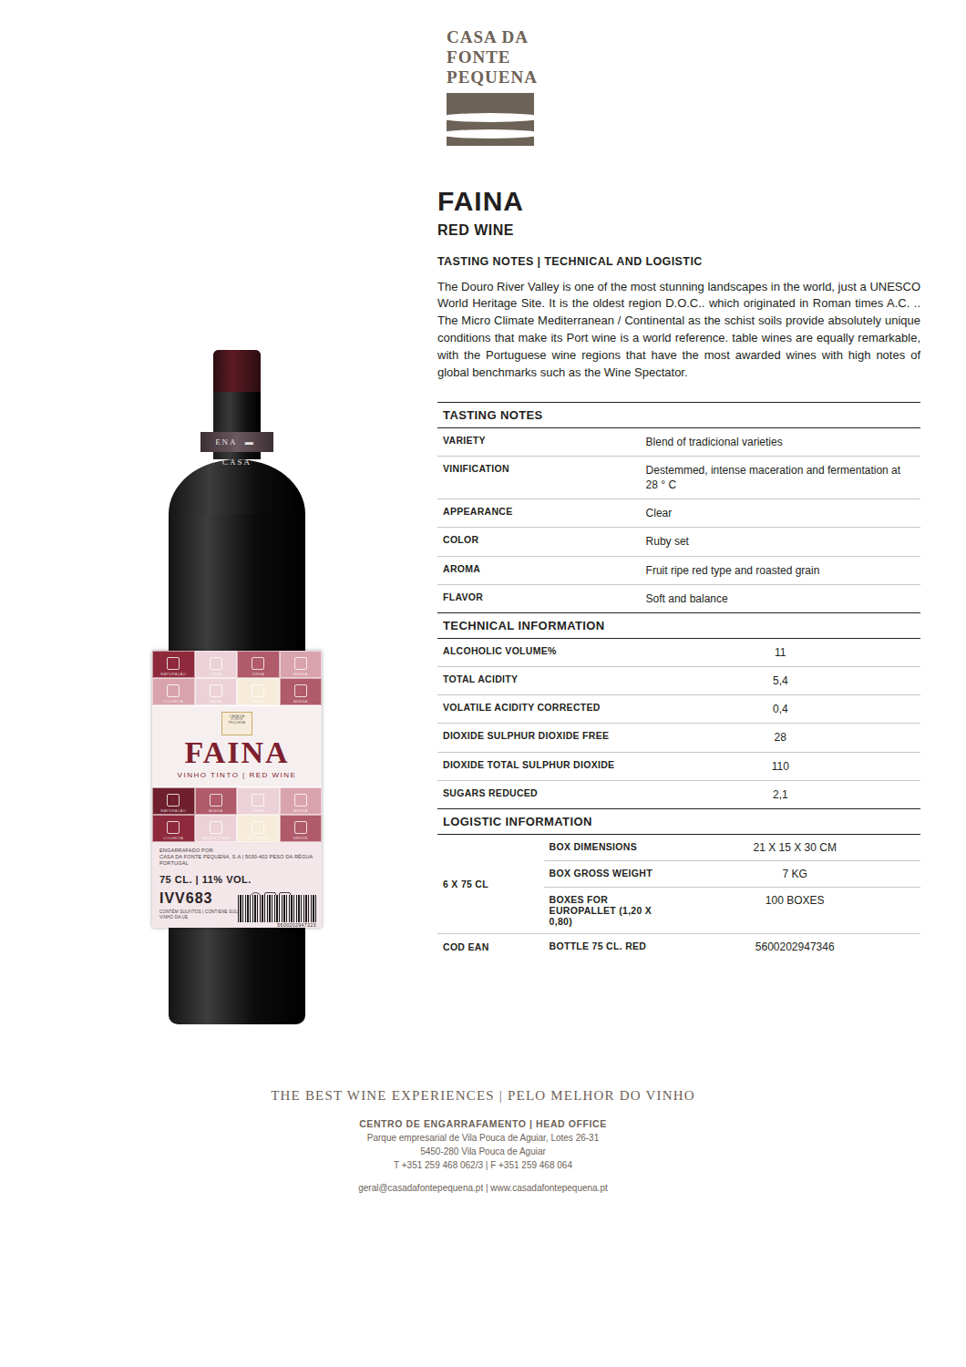Casa da
Fonte
Pequena
ENA ▬ CASA
Maturação
Vinha
Vinha
Adega
Colheita
Faina
Faina
Adega
Casa da
Fonte
Pequena
FAINA
VINHO TINTO | RED WINE
Maturação
Adega
Vinha
Adega
Colheita
Saca Rolhas
Decanter
Servir
ENGARRAFADO POR:
CASA DA FONTE PEQUENA, S.A | 5030-402 PESO DA RÉGUA
PORTUGAL
75 CL. | 11% VOL.
IVV683
CONTÉM SULFITOS | CONTIENE SULFITOS | CONTIENT DES SULFITES
VINHO DA UE
5600202947223
FAINA
RED WINE
TASTING NOTES | TECHNICAL AND LOGISTIC
The Douro River Valley is one of the most stunning landscapes in the world, just a UNESCO World Heritage Site. It is the oldest region D.O.C.. which originated in Roman times A.C. .. The Micro Climate Mediterranean / Continental as the schist soils provide absolutely unique conditions that make its Port wine is a world reference. table wines are equally remarkable, with the Portuguese wine regions that have the most awarded wines with high notes of global benchmarks such as the Wine Spectator.
TASTING NOTES
| VARIETY | Blend of tradicional varieties |
| VINIFICATION | Destemmed, intense maceration and fermentation at 28 ° C |
| APPEARANCE | Clear |
| COLOR | Ruby set |
| AROMA | Fruit ripe red type and roasted grain |
| FLAVOR | Soft and balance |
TECHNICAL INFORMATION
| ALCOHOLIC VOLUME% | 11 |
| TOTAL ACIDITY | 5,4 |
| VOLATILE ACIDITY CORRECTED | 0,4 |
| DIOXIDE SULPHUR DIOXIDE FREE | 28 |
| DIOXIDE TOTAL SULPHUR DIOXIDE | 110 |
| SUGARS REDUCED | 2,1 |
LOGISTIC INFORMATION
| 6 X 75 CL | BOX DIMENSIONS | 21 X 15 X 30 CM |
| BOX GROSS WEIGHT | 7 KG |
| BOXES FOR EUROPALLET (1,20 X 0,80) | 100 BOXES |
| COD EAN | BOTTLE 75 CL. RED | 5600202947346 |
THE BEST WINE EXPERIENCES | PELO MELHOR DO VINHO
CENTRO DE ENGARRAFAMENTO | HEAD OFFICE
Parque empresarial de Vila Pouca de Aguiar, Lotes 26-31
5450-280 Vila Pouca de Aguiar
T +351 259 468 062/3 | F +351 259 468 064
geral@casadafontepequena.pt | www.casadafontepequena.pt